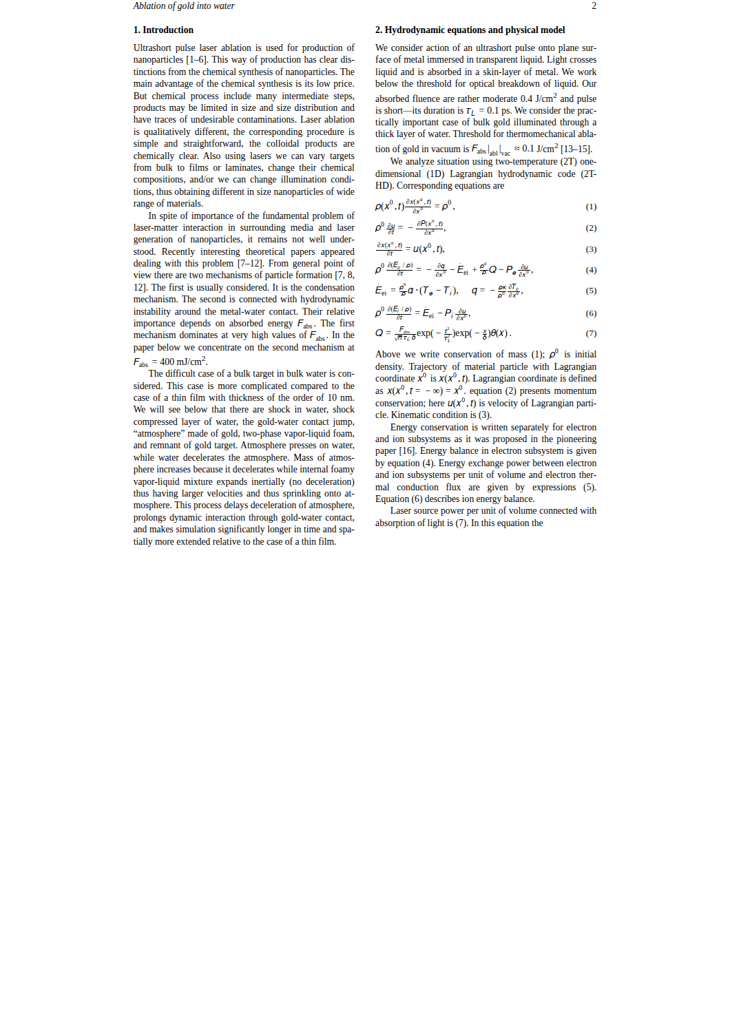Ablation of gold into water 2
1. Introduction
Ultrashort pulse laser ablation is used for production of nanoparticles [1–6]. This way of production has clear distinctions from the chemical synthesis of nanoparticles. The main advantage of the chemical synthesis is its low price. But chemical process include many intermediate steps, products may be limited in size and size distribution and have traces of undesirable contaminations. Laser ablation is qualitatively different, the corresponding procedure is simple and straightforward, the colloidal products are chemically clear. Also using lasers we can vary targets from bulk to films or laminates, change their chemical compositions, and/or we can change illumination conditions, thus obtaining different in size nanoparticles of wide range of materials.
In spite of importance of the fundamental problem of laser-matter interaction in surrounding media and laser generation of nanoparticles, it remains not well understood. Recently interesting theoretical papers appeared dealing with this problem [7–12]. From general point of view there are two mechanisms of particle formation [7, 8, 12]. The first is usually considered. It is the condensation mechanism. The second is connected with hydrodynamic instability around the metal-water contact. Their relative importance depends on absorbed energy Fabs. The first mechanism dominates at very high values of Fabs. In the paper below we concentrate on the second mechanism at Fabs=400 mJ/cm2.
The difficult case of a bulk target in bulk water is considered. This case is more complicated compared to the case of a thin film with thickness of the order of 10 nm. We will see below that there are shock in water, shock compressed layer of water, the gold-water contact jump, “atmosphere” made of gold, two-phase vapor-liquid foam, and remnant of gold target. Atmosphere presses on water, while water decelerates the atmosphere. Mass of atmosphere increases because it decelerates while internal foamy vapor-liquid mixture expands inertially (no deceleration) thus having larger velocities and thus sprinkling onto atmosphere. This process delays deceleration of atmosphere, prolongs dynamic interaction through gold-water contact, and makes simulation significantly longer in time and spatially more extended relative to the case of a thin film.
2. Hydrodynamic equations and physical model
We consider action of an ultrashort pulse onto plane surface of metal immersed in transparent liquid. Light crosses liquid and is absorbed in a skin-layer of metal. We work below the threshold for optical breakdown of liquid. Our absorbed fluence are rather moderate 0.4 J/cm2 and pulse is short—its duration is τL=0.1 ps. We consider the practically important case of bulk gold illuminated through a thick layer of water. Threshold for thermomechanical ablation of gold in vacuum is Fabs|abl|vac≈0.1 J/cm2 [13–15].
We analyze situation using two-temperature (2T) one-dimensional (1D) Lagrangian hydrodynamic code (2T-HD). Corresponding equations are
ρ(x0,t) ∂x(x0,t)∂x0 =ρ0, (1)
ρ0 ∂u∂t =− ∂P(x0,t)∂x0 , (2)
∂x(x0,t)∂t =u(x0,t), (3)
ρ0 ∂(Ee/ρ)∂t =− ∂q∂x0 −E˙ei + ρ0ρ Q−Pe ∂u∂x0 , (4)
E˙ei = ρ0ρ α⋅(Te−Ti) , q=− ρκρ0 ∂Te∂x0 , (5)
ρ0 ∂(Ei/ρ)∂t =E˙ei −Pi ∂u∂x0 , (6)
Q= FabsπτLδ exp(− t2τL2 ) exp(− xδ ) θ(x). (7)
Above we write conservation of mass (1); ρ0 is initial density. Trajectory of material particle with Lagrangian coordinate x0 is x(x0,t). Lagrangian coordinate is defined as x(x0,t=−∞)=x0. equation (2) presents momentum conservation; here u(x0,t) is velocity of Lagrangian particle. Kinematic condition is (3).
Energy conservation is written separately for electron and ion subsystems as it was proposed in the pioneering paper [16]. Energy balance in electron subsystem is given by equation (4). Energy exchange power between electron and ion subsystems per unit of volume and electron thermal conduction flux are given by expressions (5). Equation (6) describes ion energy balance.
Laser source power per unit of volume connected with absorption of light is (7). In this equation the